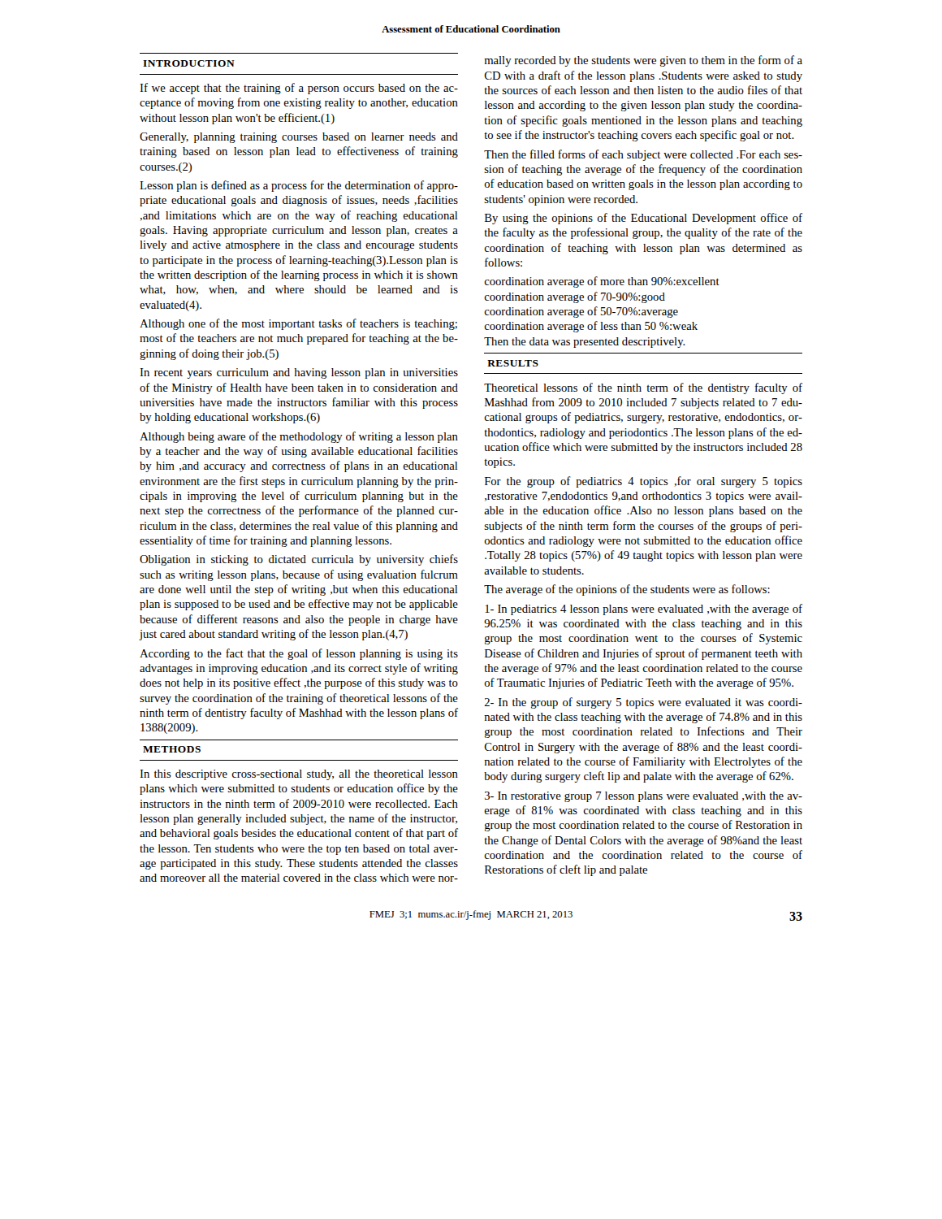Assessment of Educational Coordination
INTRODUCTION
If we accept that the training of a person occurs based on the acceptance of moving from one existing reality to another, education without lesson plan won't be efficient.(1)
Generally, planning training courses based on learner needs and training based on lesson plan lead to effectiveness of training courses.(2)
Lesson plan is defined as a process for the determination of appropriate educational goals and diagnosis of issues, needs ,facilities ,and limitations which are on the way of reaching educational goals. Having appropriate curriculum and lesson plan, creates a lively and active atmosphere in the class and encourage students to participate in the process of learning-teaching(3).Lesson plan is the written description of the learning process in which it is shown what, how, when, and where should be learned and is evaluated(4).
Although one of the most important tasks of teachers is teaching; most of the teachers are not much prepared for teaching at the beginning of doing their job.(5)
In recent years curriculum and having lesson plan in universities of the Ministry of Health have been taken in to consideration and universities have made the instructors familiar with this process by holding educational workshops.(6)
Although being aware of the methodology of writing a lesson plan by a teacher and the way of using available educational facilities by him ,and accuracy and correctness of plans in an educational environment are the first steps in curriculum planning by the principals in improving the level of curriculum planning but in the next step the correctness of the performance of the planned curriculum in the class, determines the real value of this planning and essentiality of time for training and planning lessons.
Obligation in sticking to dictated curricula by university chiefs such as writing lesson plans, because of using evaluation fulcrum are done well until the step of writing ,but when this educational plan is supposed to be used and be effective may not be applicable because of different reasons and also the people in charge have just cared about standard writing of the lesson plan.(4,7)
According to the fact that the goal of lesson planning is using its advantages in improving education ,and its correct style of writing does not help in its positive effect ,the purpose of this study was to survey the coordination of the training of theoretical lessons of the ninth term of dentistry faculty of Mashhad with the lesson plans of 1388(2009).
METHODS
In this descriptive cross-sectional study, all the theoretical lesson plans which were submitted to students or education office by the instructors in the ninth term of 2009-2010 were recollected. Each lesson plan generally included subject, the name of the instructor, and behavioral goals besides the educational content of that part of the lesson. Ten students who were the top ten based on total average participated in this study. These students attended the classes and moreover all the material covered in the class which were normally recorded by the students were given to them in the form of a CD with a draft of the lesson plans .Students were asked to study the sources of each lesson and then listen to the audio files of that lesson and according to the given lesson plan study the coordination of specific goals mentioned in the lesson plans and teaching to see if the instructor's teaching covers each specific goal or not.
Then the filled forms of each subject were collected .For each session of teaching the average of the frequency of the coordination of education based on written goals in the lesson plan according to students' opinion were recorded.
By using the opinions of the Educational Development office of the faculty as the professional group, the quality of the rate of the coordination of teaching with lesson plan was determined as follows:
coordination average of more than 90%:excellent
coordination average of 70-90%:good
coordination average of 50-70%:average
coordination average of less than 50 %:weak
Then the data was presented descriptively.
RESULTS
Theoretical lessons of the ninth term of the dentistry faculty of Mashhad from 2009 to 2010 included 7 subjects related to 7 educational groups of pediatrics, surgery, restorative, endodontics, orthodontics, radiology and periodontics .The lesson plans of the education office which were submitted by the instructors included 28 topics.
For the group of pediatrics 4 topics ,for oral surgery 5 topics ,restorative 7,endodontics 9,and orthodontics 3 topics were available in the education office .Also no lesson plans based on the subjects of the ninth term form the courses of the groups of periodontics and radiology were not submitted to the education office .Totally 28 topics (57%) of 49 taught topics with lesson plan were available to students.
The average of the opinions of the students were as follows:
1- In pediatrics 4 lesson plans were evaluated ,with the average of 96.25% it was coordinated with the class teaching and in this group the most coordination went to the courses of Systemic Disease of Children and Injuries of sprout of permanent teeth with the average of 97% and the least coordination related to the course of Traumatic Injuries of Pediatric Teeth with the average of 95%.
2- In the group of surgery 5 topics were evaluated it was coordinated with the class teaching with the average of 74.8% and in this group the most coordination related to Infections and Their Control in Surgery with the average of 88% and the least coordination related to the course of Familiarity with Electrolytes of the body during surgery cleft lip and palate with the average of 62%.
3- In restorative group 7 lesson plans were evaluated ,with the average of 81% was coordinated with class teaching and in this group the most coordination related to the course of Restoration in the Change of Dental Colors with the average of 98%and the least coordination and the coordination related to the course of Restorations of cleft lip and palate
FMEJ 3;1 mums.ac.ir/j-fmej MARCH 21, 2013 33